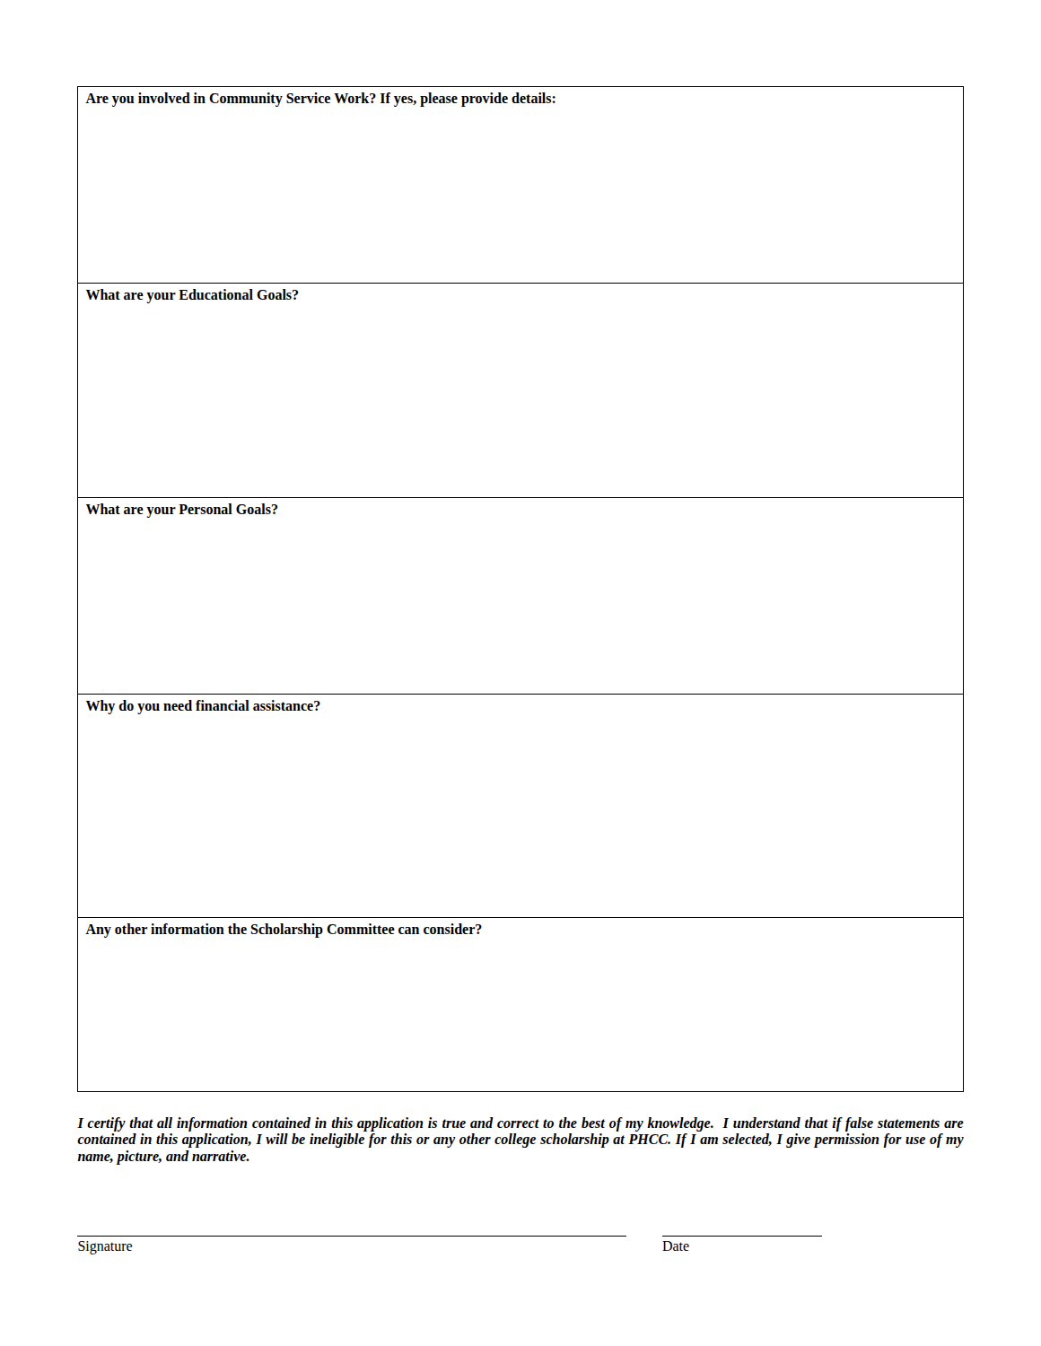| Are you involved in Community Service Work? If yes, please provide details: |
| What are your Educational Goals? |
| What are your Personal Goals? |
| Why do you need financial assistance? |
| Any other information the Scholarship Committee can consider? |
I certify that all information contained in this application is true and correct to the best of my knowledge. I understand that if false statements are contained in this application, I will be ineligible for this or any other college scholarship at PHCC. If I am selected, I give permission for use of my name, picture, and narrative.
| Signature | | Date | |